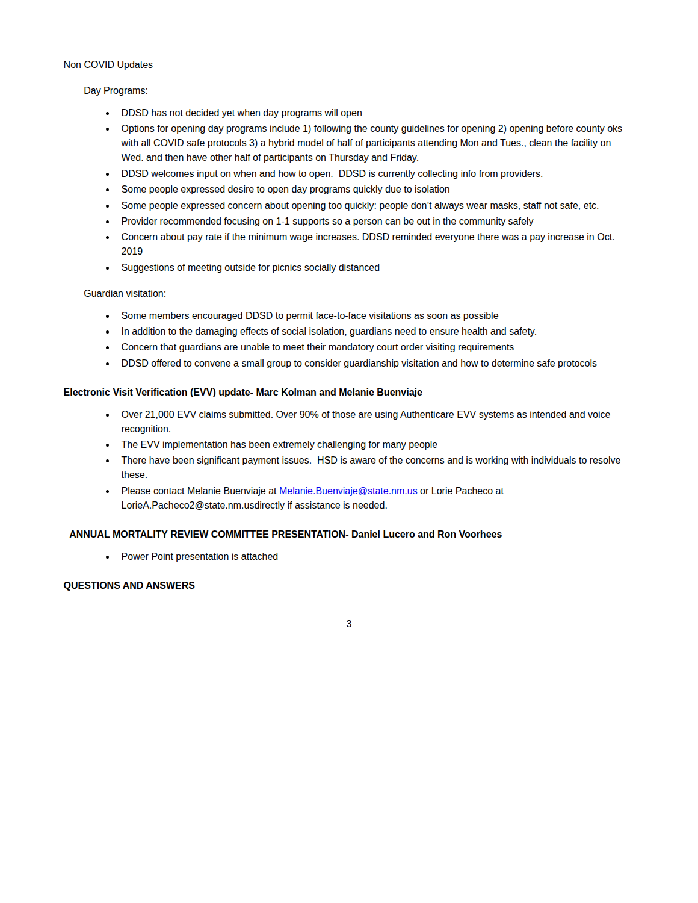Non COVID Updates
Day Programs:
DDSD has not decided yet when day programs will open
Options for opening day programs include 1) following the county guidelines for opening 2) opening before county oks with all COVID safe protocols 3) a hybrid model of half of participants attending Mon and Tues., clean the facility on Wed. and then have other half of participants on Thursday and Friday.
DDSD welcomes input on when and how to open. DDSD is currently collecting info from providers.
Some people expressed desire to open day programs quickly due to isolation
Some people expressed concern about opening too quickly: people don’t always wear masks, staff not safe, etc.
Provider recommended focusing on 1-1 supports so a person can be out in the community safely
Concern about pay rate if the minimum wage increases. DDSD reminded everyone there was a pay increase in Oct. 2019
Suggestions of meeting outside for picnics socially distanced
Guardian visitation:
Some members encouraged DDSD to permit face-to-face visitations as soon as possible
In addition to the damaging effects of social isolation, guardians need to ensure health and safety.
Concern that guardians are unable to meet their mandatory court order visiting requirements
DDSD offered to convene a small group to consider guardianship visitation and how to determine safe protocols
Electronic Visit Verification (EVV) update- Marc Kolman and Melanie Buenviaje
Over 21,000 EVV claims submitted. Over 90% of those are using Authenticare EVV systems as intended and voice recognition.
The EVV implementation has been extremely challenging for many people
There have been significant payment issues. HSD is aware of the concerns and is working with individuals to resolve these.
Please contact Melanie Buenviaje at Melanie.Buenviaje@state.nm.us or Lorie Pacheco at LorieA.Pacheco2@state.nm.usdirectly if assistance is needed.
ANNUAL MORTALITY REVIEW COMMITTEE PRESENTATION- Daniel Lucero and Ron Voorhees
Power Point presentation is attached
QUESTIONS AND ANSWERS
3